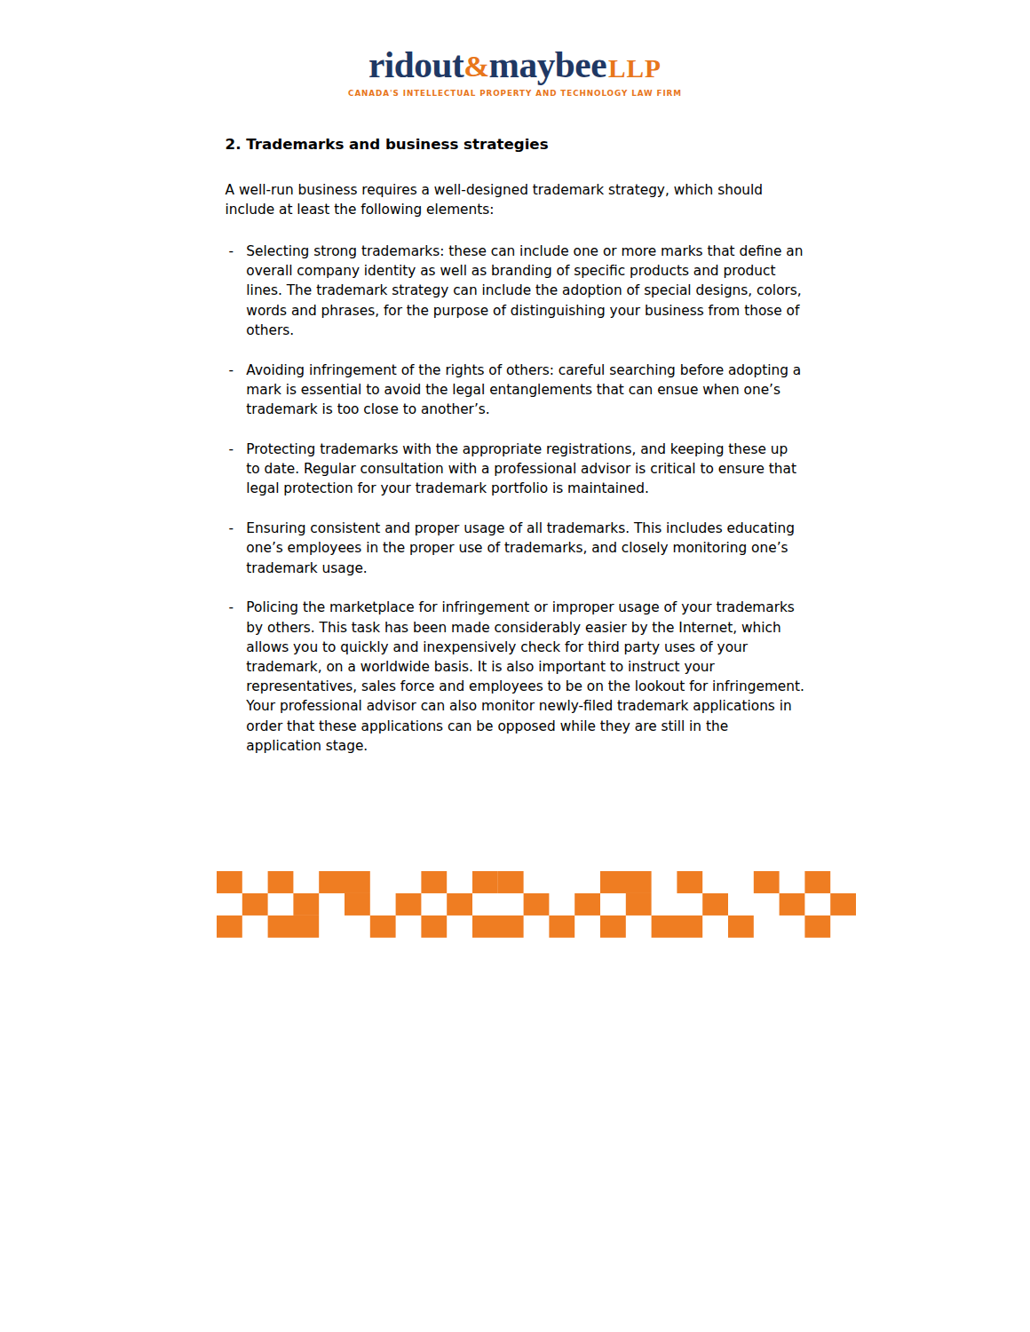ridout&maybee LLP
Canada's Intellectual Property and Technology Law Firm
2. Trademarks and business strategies
A well-run business requires a well-designed trademark strategy, which should include at least the following elements:
Selecting strong trademarks: these can include one or more marks that define an overall company identity as well as branding of specific products and product lines. The trademark strategy can include the adoption of special designs, colors, words and phrases, for the purpose of distinguishing your business from those of others.
Avoiding infringement of the rights of others: careful searching before adopting a mark is essential to avoid the legal entanglements that can ensue when one’s trademark is too close to another’s.
Protecting trademarks with the appropriate registrations, and keeping these up to date. Regular consultation with a professional advisor is critical to ensure that legal protection for your trademark portfolio is maintained.
Ensuring consistent and proper usage of all trademarks. This includes educating one’s employees in the proper use of trademarks, and closely monitoring one’s trademark usage.
Policing the marketplace for infringement or improper usage of your trademarks by others. This task has been made considerably easier by the Internet, which allows you to quickly and inexpensively check for third party uses of your trademark, on a worldwide basis. It is also important to instruct your representatives, sales force and employees to be on the lookout for infringement. Your professional advisor can also monitor newly-filed trademark applications in order that these applications can be opposed while they are still in the application stage.